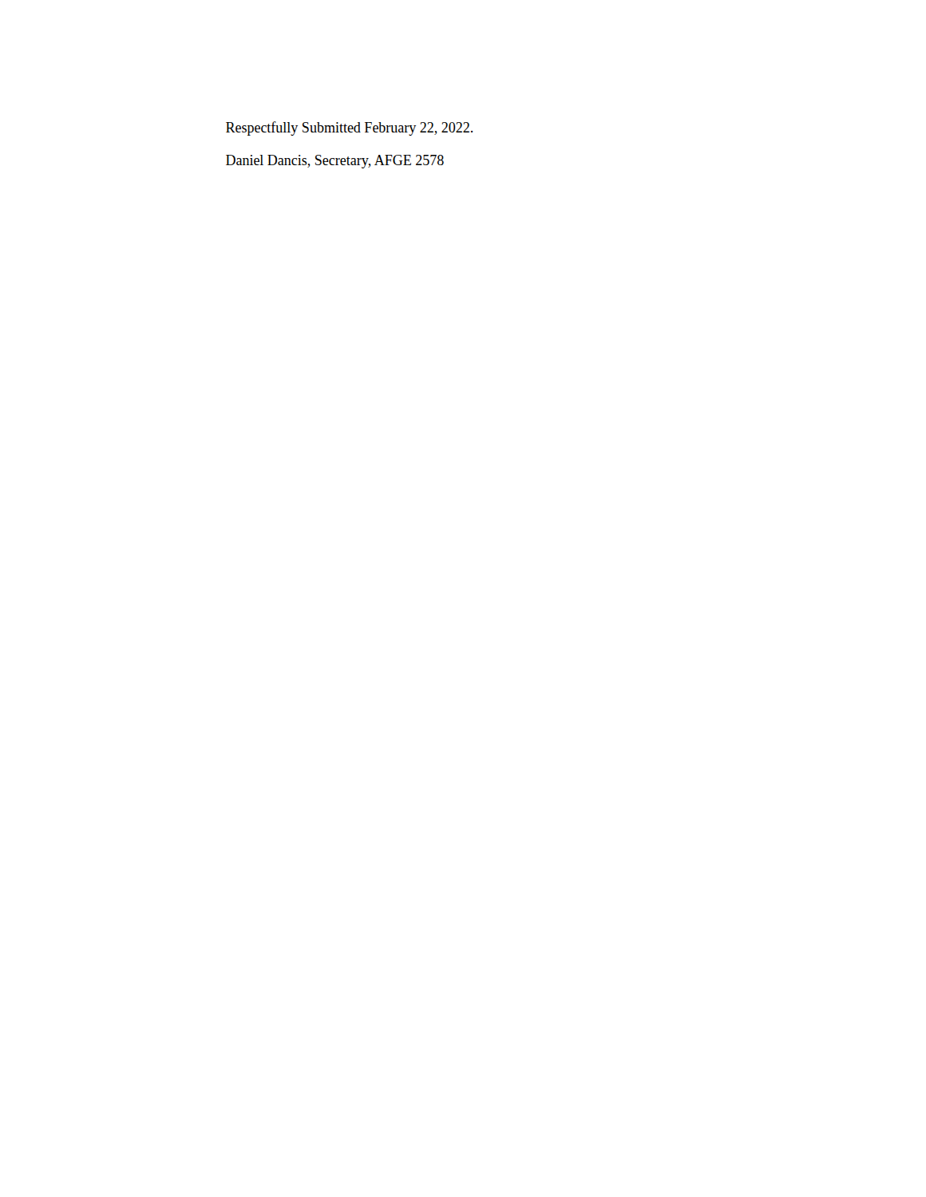Respectfully Submitted February 22, 2022.
Daniel Dancis, Secretary, AFGE 2578